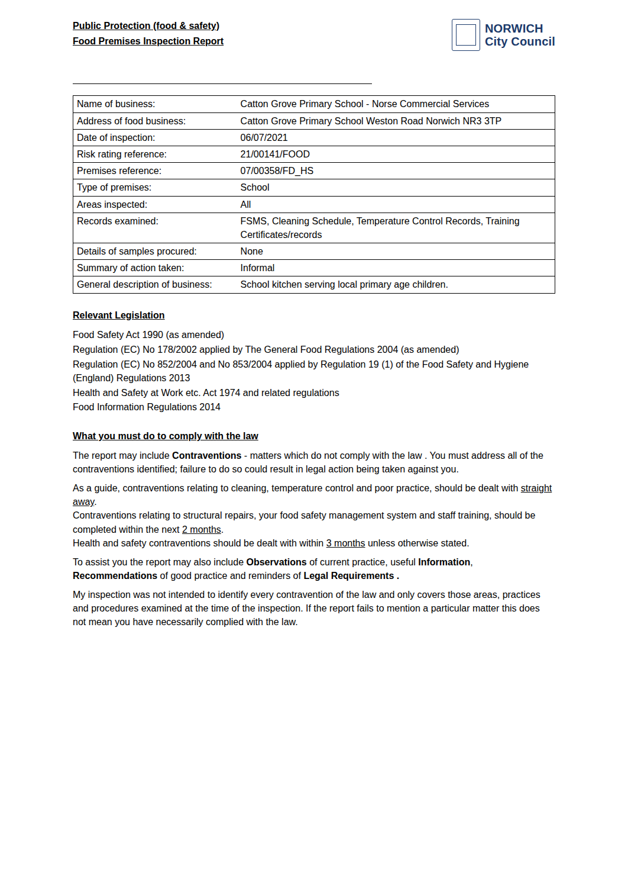NORWICH City Council
Public Protection (food & safety)
Food Premises Inspection Report
| Name of business: | Catton Grove Primary School - Norse Commercial Services |
| Address of food business: | Catton Grove Primary School Weston Road Norwich NR3 3TP |
| Date of inspection: | 06/07/2021 |
| Risk rating reference: | 21/00141/FOOD |
| Premises reference: | 07/00358/FD_HS |
| Type of premises: | School |
| Areas inspected: | All |
| Records examined: | FSMS, Cleaning Schedule, Temperature Control Records, Training Certificates/records |
| Details of samples procured: | None |
| Summary of action taken: | Informal |
| General description of business: | School kitchen serving local primary age children. |
Relevant Legislation
Food Safety Act 1990 (as amended)
Regulation (EC) No 178/2002 applied by The General Food Regulations 2004 (as amended)
Regulation (EC) No 852/2004 and No 853/2004 applied by Regulation 19 (1) of the Food Safety and Hygiene (England) Regulations 2013
Health and Safety at Work etc. Act 1974 and related regulations
Food Information Regulations 2014
What you must do to comply with the law
The report may include Contraventions - matters which do not comply with the law . You must address all of the contraventions identified; failure to do so could result in legal action being taken against you.
As a guide, contraventions relating to cleaning, temperature control and poor practice, should be dealt with straight away.
Contraventions relating to structural repairs, your food safety management system and staff training, should be completed within the next 2 months.
Health and safety contraventions should be dealt with within 3 months unless otherwise stated.
To assist you the report may also include Observations of current practice, useful Information, Recommendations of good practice and reminders of Legal Requirements .
My inspection was not intended to identify every contravention of the law and only covers those areas, practices and procedures examined at the time of the inspection. If the report fails to mention a particular matter this does not mean you have necessarily complied with the law.